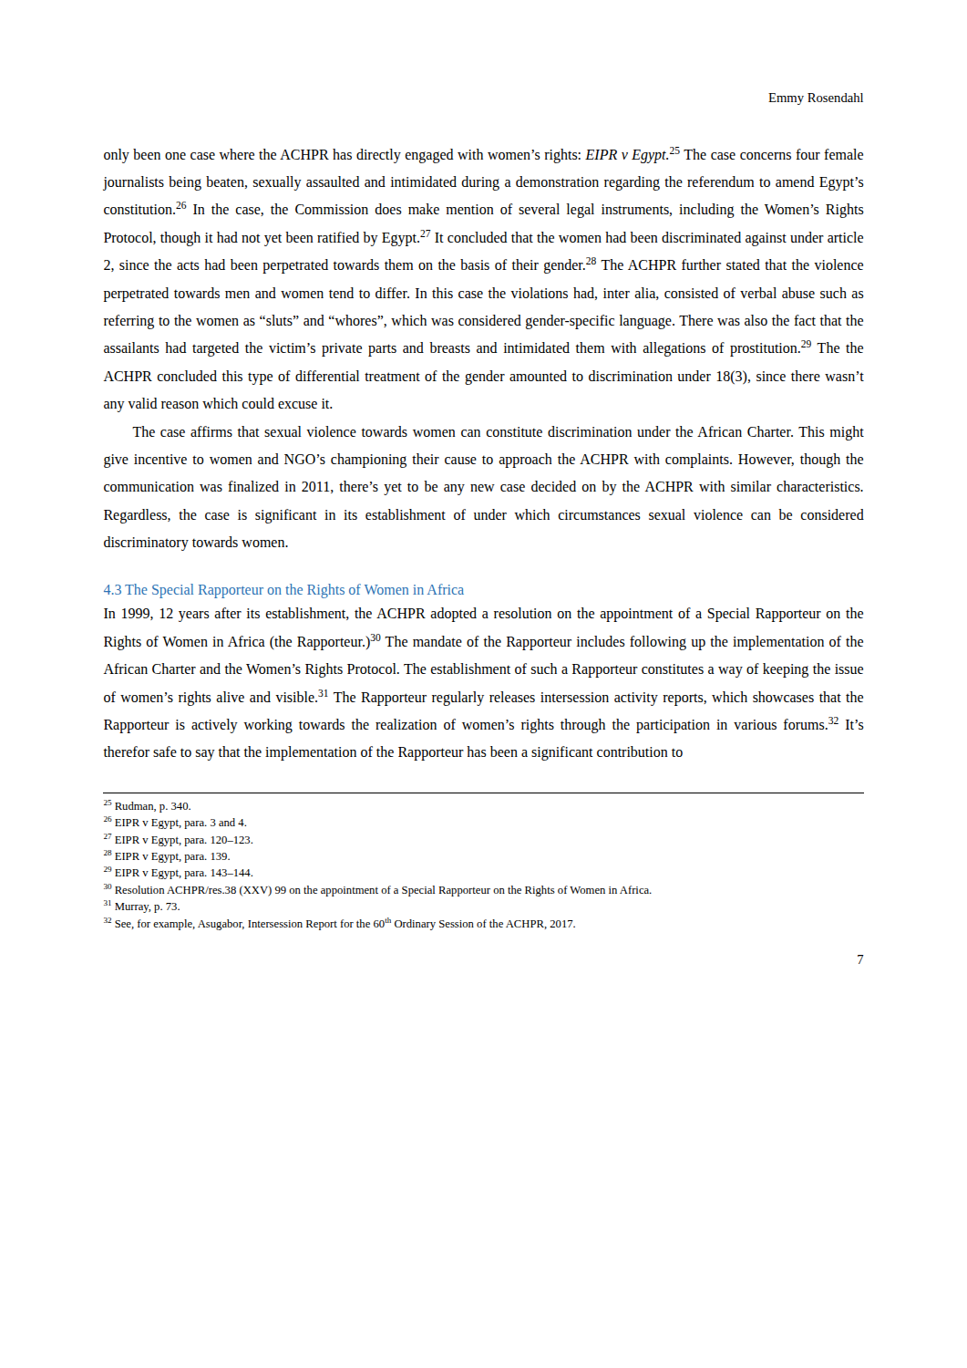Emmy Rosendahl
only been one case where the ACHPR has directly engaged with women’s rights: EIPR v Egypt.25 The case concerns four female journalists being beaten, sexually assaulted and intimidated during a demonstration regarding the referendum to amend Egypt’s constitution.26 In the case, the Commission does make mention of several legal instruments, including the Women’s Rights Protocol, though it had not yet been ratified by Egypt.27 It concluded that the women had been discriminated against under article 2, since the acts had been perpetrated towards them on the basis of their gender.28 The ACHPR further stated that the violence perpetrated towards men and women tend to differ. In this case the violations had, inter alia, consisted of verbal abuse such as referring to the women as “sluts” and “whores”, which was considered gender-specific language. There was also the fact that the assailants had targeted the victim’s private parts and breasts and intimidated them with allegations of prostitution.29 The the ACHPR concluded this type of differential treatment of the gender amounted to discrimination under 18(3), since there wasn’t any valid reason which could excuse it.
The case affirms that sexual violence towards women can constitute discrimination under the African Charter. This might give incentive to women and NGO’s championing their cause to approach the ACHPR with complaints. However, though the communication was finalized in 2011, there’s yet to be any new case decided on by the ACHPR with similar characteristics. Regardless, the case is significant in its establishment of under which circumstances sexual violence can be considered discriminatory towards women.
4.3 The Special Rapporteur on the Rights of Women in Africa
In 1999, 12 years after its establishment, the ACHPR adopted a resolution on the appointment of a Special Rapporteur on the Rights of Women in Africa (the Rapporteur.)30 The mandate of the Rapporteur includes following up the implementation of the African Charter and the Women’s Rights Protocol. The establishment of such a Rapporteur constitutes a way of keeping the issue of women’s rights alive and visible.31 The Rapporteur regularly releases intersession activity reports, which showcases that the Rapporteur is actively working towards the realization of women’s rights through the participation in various forums.32 It’s therefor safe to say that the implementation of the Rapporteur has been a significant contribution to
25 Rudman, p. 340.
26 EIPR v Egypt, para. 3 and 4.
27 EIPR v Egypt, para. 120–123.
28 EIPR v Egypt, para. 139.
29 EIPR v Egypt, para. 143–144.
30 Resolution ACHPR/res.38 (XXV) 99 on the appointment of a Special Rapporteur on the Rights of Women in Africa.
31 Murray, p. 73.
32 See, for example, Asugabor, Intersession Report for the 60th Ordinary Session of the ACHPR, 2017.
7